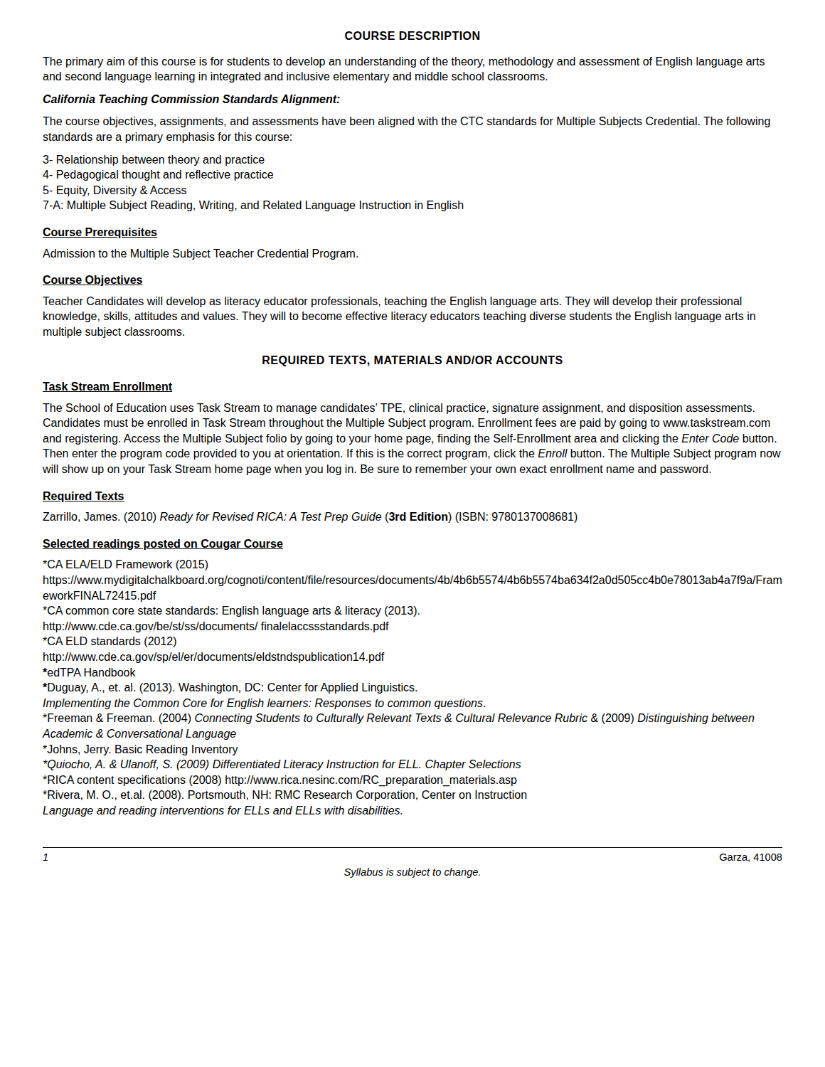COURSE DESCRIPTION
The primary aim of this course is for students to develop an understanding of the theory, methodology and assessment of English language arts and second language learning in integrated and inclusive elementary and middle school classrooms.
California Teaching Commission Standards Alignment:
The course objectives, assignments, and assessments have been aligned with the CTC standards for Multiple Subjects Credential. The following standards are a primary emphasis for this course:
3- Relationship between theory and practice
4- Pedagogical thought and reflective practice
5- Equity, Diversity & Access
7-A: Multiple Subject Reading, Writing, and Related Language Instruction in English
Course Prerequisites
Admission to the Multiple Subject Teacher Credential Program.
Course Objectives
Teacher Candidates will develop as literacy educator professionals, teaching the English language arts. They will develop their professional knowledge, skills, attitudes and values. They will to become effective literacy educators teaching diverse students the English language arts in multiple subject classrooms.
REQUIRED TEXTS, MATERIALS AND/OR ACCOUNTS
Task Stream Enrollment
The School of Education uses Task Stream to manage candidates’ TPE, clinical practice, signature assignment, and disposition assessments. Candidates must be enrolled in Task Stream throughout the Multiple Subject program. Enrollment fees are paid by going to www.taskstream.com and registering. Access the Multiple Subject folio by going to your home page, finding the Self-Enrollment area and clicking the Enter Code button. Then enter the program code provided to you at orientation. If this is the correct program, click the Enroll button. The Multiple Subject program now will show up on your Task Stream home page when you log in. Be sure to remember your own exact enrollment name and password.
Required Texts
Zarrillo, James. (2010) Ready for Revised RICA: A Test Prep Guide (3rd Edition) (ISBN: 9780137008681)
Selected readings posted on Cougar Course
*CA ELA/ELD Framework (2015)
https://www.mydigitalchalkboard.org/cognoti/content/file/resources/documents/4b/4b6b5574/4b6b5574ba634f2a0d505cc4b0e78013ab4a7f9a/FrameworkFINAL72415.pdf
*CA common core state standards: English language arts & literacy (2013).
http://www.cde.ca.gov/be/st/ss/documents/ finalelaccssstandards.pdf
*CA ELD standards (2012)
http://www.cde.ca.gov/sp/el/er/documents/eldstndspublication14.pdf
*edTPA Handbook
*Duguay, A., et. al. (2013). Washington, DC: Center for Applied Linguistics.
Implementing the Common Core for English learners: Responses to common questions.
*Freeman & Freeman. (2004) Connecting Students to Culturally Relevant Texts & Cultural Relevance Rubric & (2009) Distinguishing between Academic & Conversational Language
*Johns, Jerry. Basic Reading Inventory
*Quiocho, A. & Ulanoff, S. (2009) Differentiated Literacy Instruction for ELL. Chapter Selections
*RICA content specifications (2008) http://www.rica.nesinc.com/RC_preparation_materials.asp
*Rivera, M. O., et.al. (2008). Portsmouth, NH: RMC Research Corporation, Center on Instruction
Language and reading interventions for ELLs and ELLs with disabilities.
1 Garza, 41008
Syllabus is subject to change.